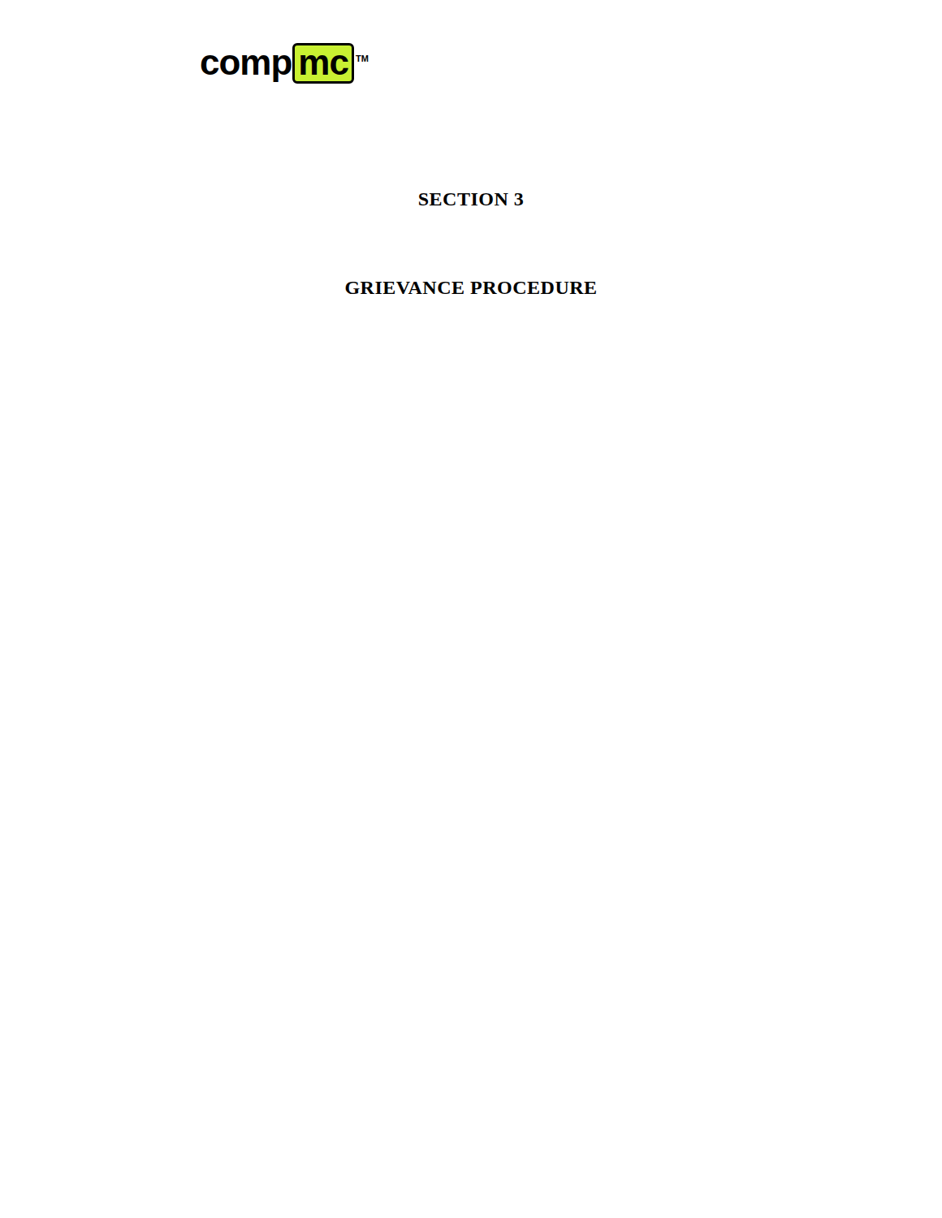comp mc TM
SECTION 3
GRIEVANCE PROCEDURE